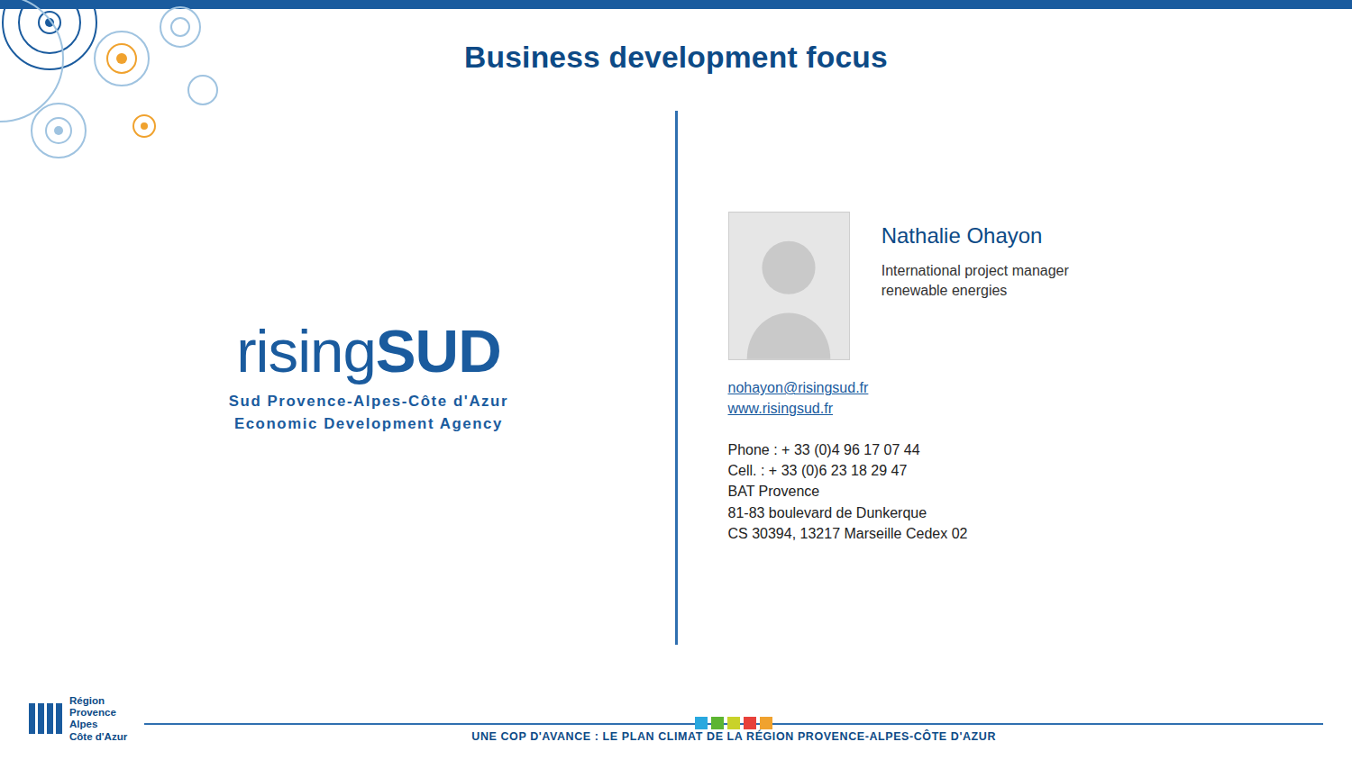Business development focus
risingSUD
Sud Provence-Alpes-Côte d'Azur
Economic Development Agency
Nathalie Ohayon
International project manager
renewable energies
nohayon@risingsud.fr
www.risingsud.fr
Phone : + 33 (0)4 96 17 07 44
Cell. : + 33 (0)6 23 18 29 47
BAT Provence
81-83 boulevard de Dunkerque
CS 30394, 13217 Marseille Cedex 02
Région
Provence
Alpes
Côte d'Azur
Une COP d'avance : le plan climat de la Région Provence-Alpes-Côte d'Azur